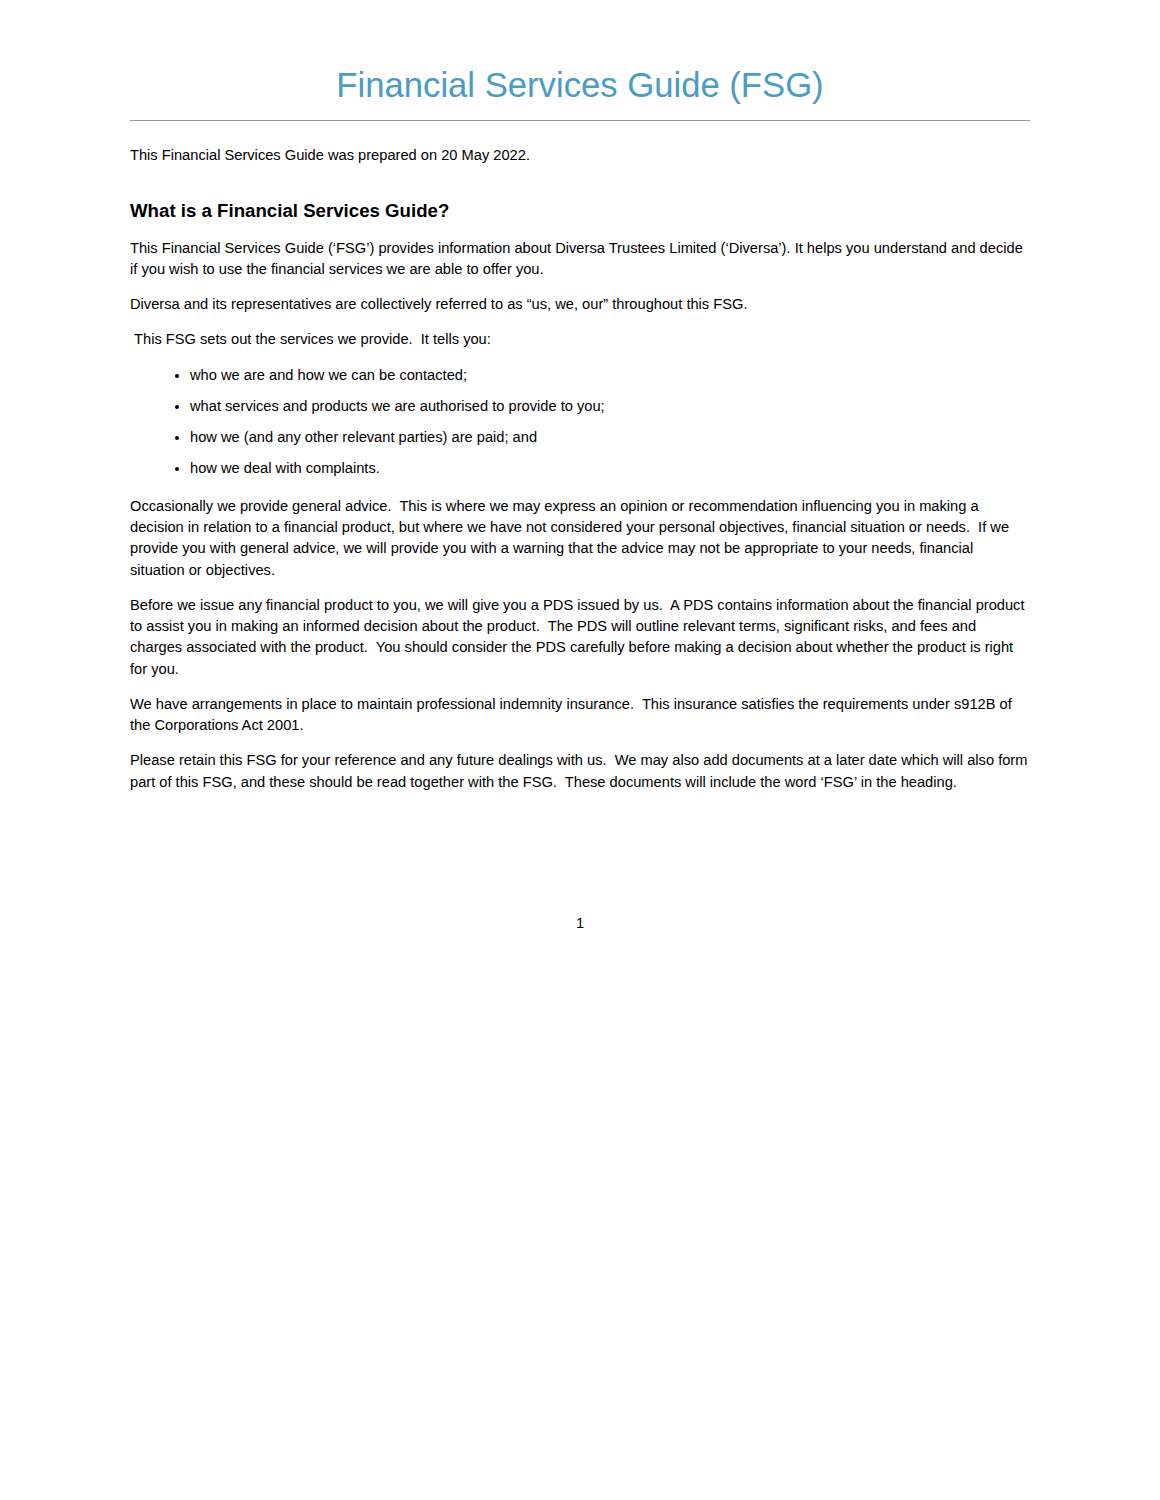Financial Services Guide (FSG)
This Financial Services Guide was prepared on 20 May 2022.
What is a Financial Services Guide?
This Financial Services Guide (‘FSG’) provides information about Diversa Trustees Limited (‘Diversa’). It helps you understand and decide if you wish to use the financial services we are able to offer you.
Diversa and its representatives are collectively referred to as “us, we, our” throughout this FSG.
This FSG sets out the services we provide. It tells you:
who we are and how we can be contacted;
what services and products we are authorised to provide to you;
how we (and any other relevant parties) are paid; and
how we deal with complaints.
Occasionally we provide general advice. This is where we may express an opinion or recommendation influencing you in making a decision in relation to a financial product, but where we have not considered your personal objectives, financial situation or needs. If we provide you with general advice, we will provide you with a warning that the advice may not be appropriate to your needs, financial situation or objectives.
Before we issue any financial product to you, we will give you a PDS issued by us. A PDS contains information about the financial product to assist you in making an informed decision about the product. The PDS will outline relevant terms, significant risks, and fees and charges associated with the product. You should consider the PDS carefully before making a decision about whether the product is right for you.
We have arrangements in place to maintain professional indemnity insurance. This insurance satisfies the requirements under s912B of the Corporations Act 2001.
Please retain this FSG for your reference and any future dealings with us. We may also add documents at a later date which will also form part of this FSG, and these should be read together with the FSG. These documents will include the word ‘FSG’ in the heading.
1